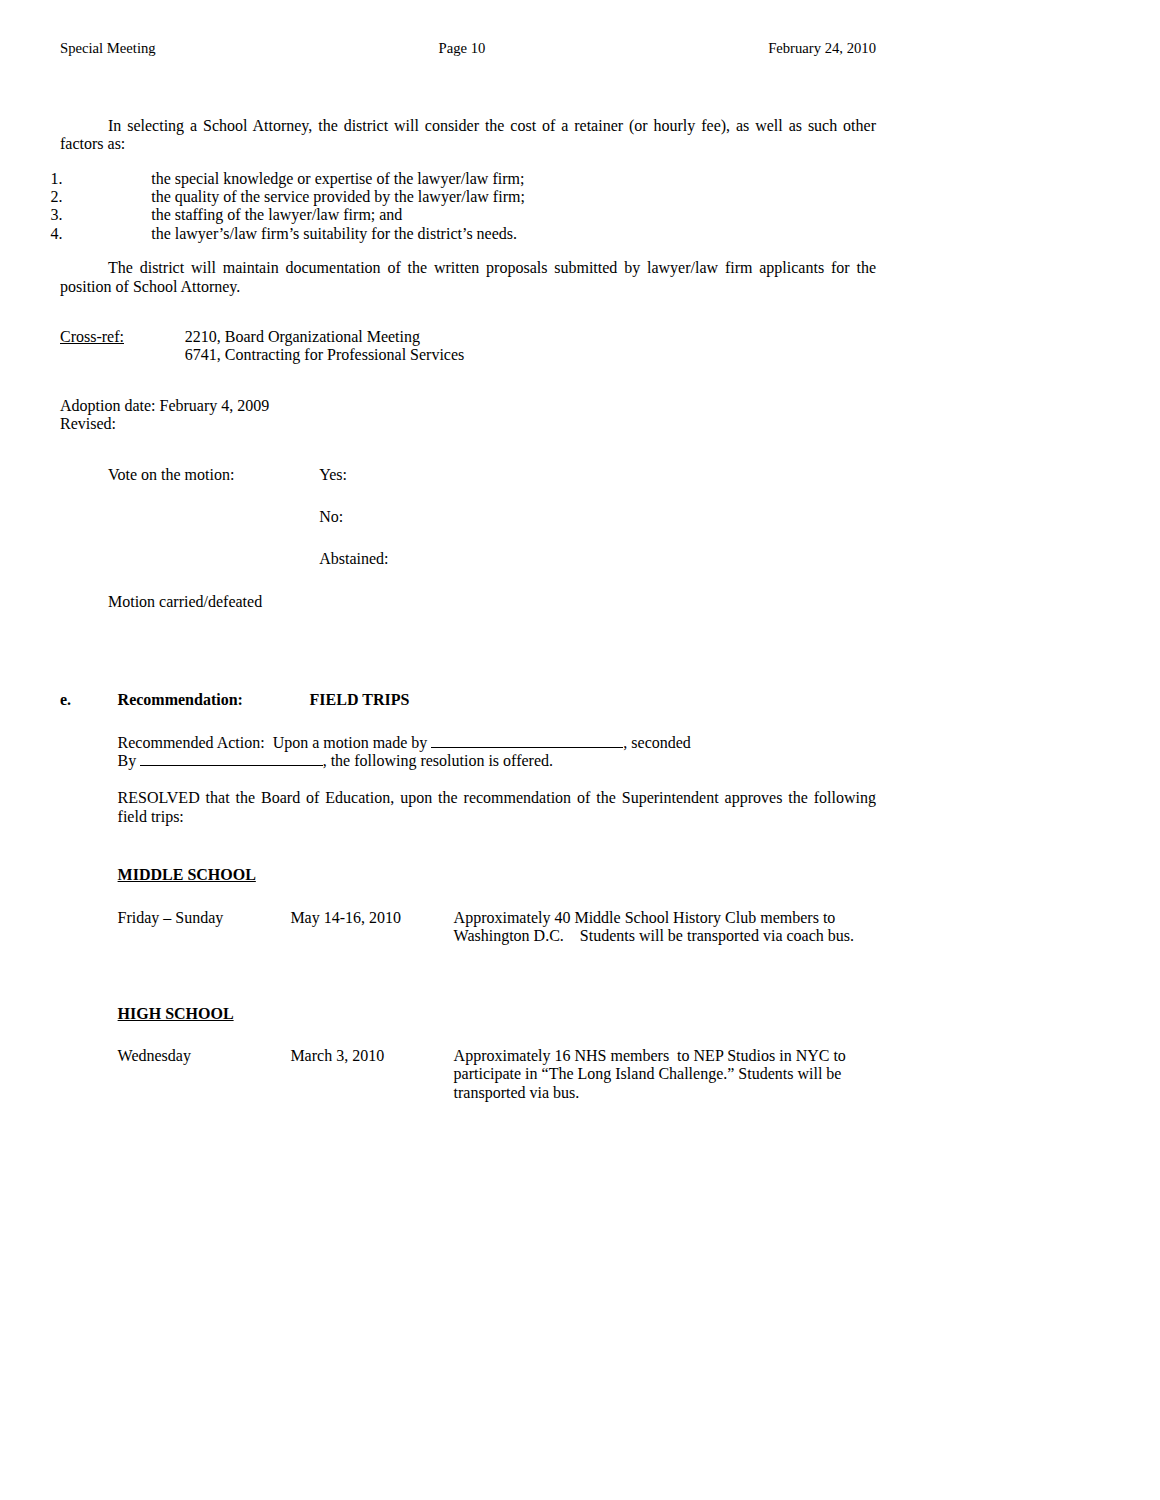Special Meeting
Page 10
February 24, 2010
In selecting a School Attorney, the district will consider the cost of a retainer (or hourly fee), as well as such other factors as:
1. the special knowledge or expertise of the lawyer/law firm;
2. the quality of the service provided by the lawyer/law firm;
3. the staffing of the lawyer/law firm; and
4. the lawyer’s/law firm’s suitability for the district’s needs.
The district will maintain documentation of the written proposals submitted by lawyer/law firm applicants for the position of School Attorney.
Cross-ref:
2210, Board Organizational Meeting
6741, Contracting for Professional Services
Adoption date: February 4, 2009
Revised:
Vote on the motion:
Yes:
No:
Abstained:
Motion carried/defeated
e.
Recommendation:
FIELD TRIPS
Recommended Action: Upon a motion made by , seconded
By , the following resolution is offered.
RESOLVED that the Board of Education, upon the recommendation of the Superintendent approves the following field trips:
MIDDLE SCHOOL
| Friday – Sunday | May 14-16, 2010 | Approximately 40 Middle School History Club members to Washington D.C. Students will be transported via coach bus. |
HIGH SCHOOL
| Wednesday | March 3, 2010 | Approximately 16 NHS members to NEP Studios in NYC to participate in “The Long Island Challenge.” Students will be transported via bus. |